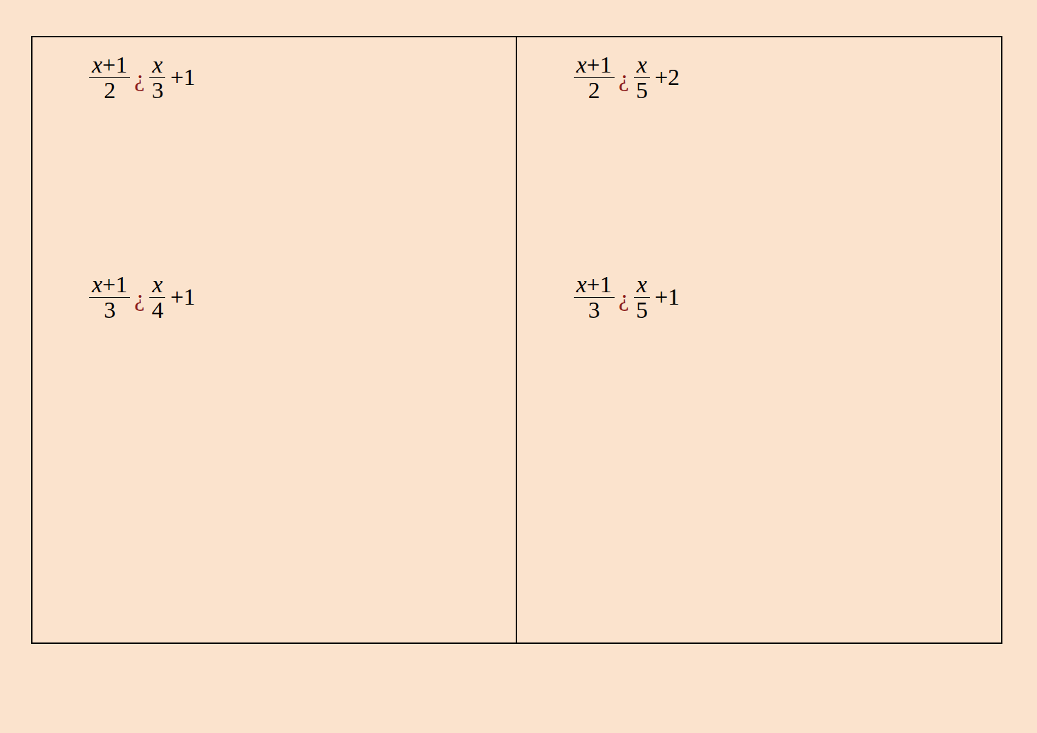x+1 2 ¿ x 3 +1
x+1 3 ¿ x 4 +1
x+1 2 ¿ x 5 +2
x+1 3 ¿ x 5 +1